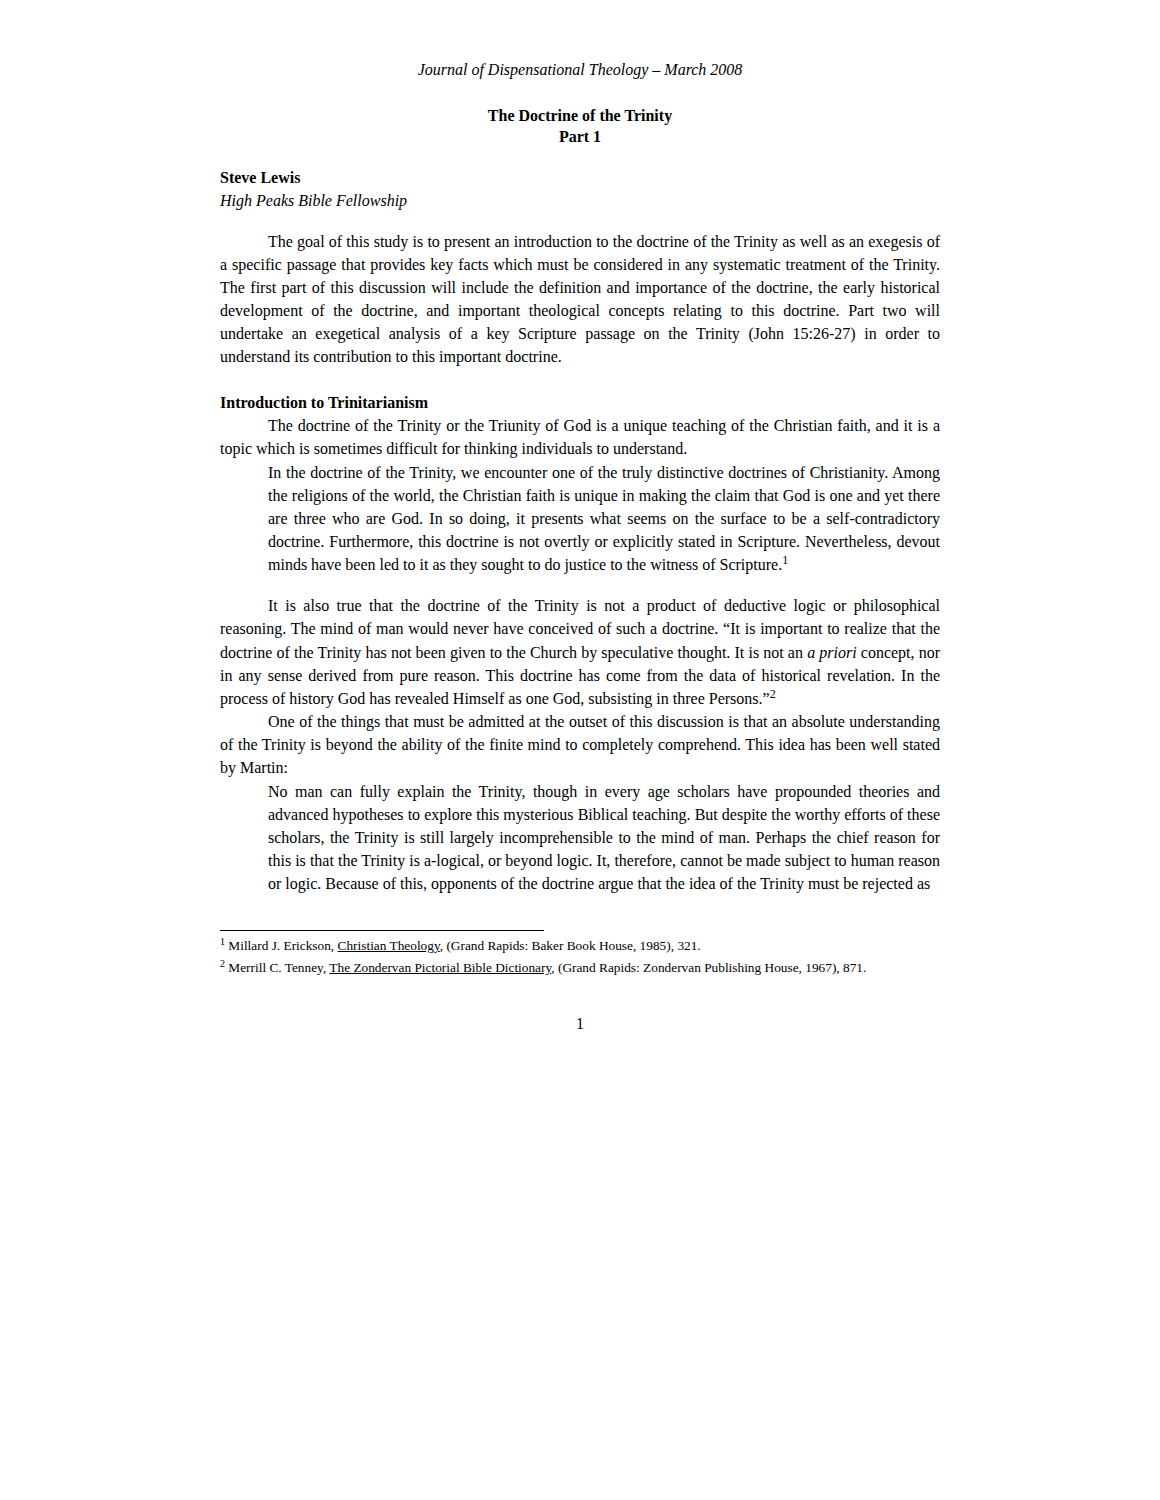Journal of Dispensational Theology – March 2008
The Doctrine of the TrinityPart 1
Steve Lewis
High Peaks Bible Fellowship
The goal of this study is to present an introduction to the doctrine of the Trinity as well as an exegesis of a specific passage that provides key facts which must be considered in any systematic treatment of the Trinity. The first part of this discussion will include the definition and importance of the doctrine, the early historical development of the doctrine, and important theological concepts relating to this doctrine. Part two will undertake an exegetical analysis of a key Scripture passage on the Trinity (John 15:26-27) in order to understand its contribution to this important doctrine.
Introduction to Trinitarianism
The doctrine of the Trinity or the Triunity of God is a unique teaching of the Christian faith, and it is a topic which is sometimes difficult for thinking individuals to understand.
In the doctrine of the Trinity, we encounter one of the truly distinctive doctrines of Christianity. Among the religions of the world, the Christian faith is unique in making the claim that God is one and yet there are three who are God. In so doing, it presents what seems on the surface to be a self-contradictory doctrine. Furthermore, this doctrine is not overtly or explicitly stated in Scripture. Nevertheless, devout minds have been led to it as they sought to do justice to the witness of Scripture.1
It is also true that the doctrine of the Trinity is not a product of deductive logic or philosophical reasoning. The mind of man would never have conceived of such a doctrine. “It is important to realize that the doctrine of the Trinity has not been given to the Church by speculative thought. It is not an a priori concept, nor in any sense derived from pure reason. This doctrine has come from the data of historical revelation. In the process of history God has revealed Himself as one God, subsisting in three Persons.”2
One of the things that must be admitted at the outset of this discussion is that an absolute understanding of the Trinity is beyond the ability of the finite mind to completely comprehend. This idea has been well stated by Martin:
No man can fully explain the Trinity, though in every age scholars have propounded theories and advanced hypotheses to explore this mysterious Biblical teaching. But despite the worthy efforts of these scholars, the Trinity is still largely incomprehensible to the mind of man. Perhaps the chief reason for this is that the Trinity is a-logical, or beyond logic. It, therefore, cannot be made subject to human reason or logic. Because of this, opponents of the doctrine argue that the idea of the Trinity must be rejected as
1 Millard J. Erickson, Christian Theology, (Grand Rapids: Baker Book House, 1985), 321.
2 Merrill C. Tenney, The Zondervan Pictorial Bible Dictionary, (Grand Rapids: Zondervan Publishing House, 1967), 871.
1